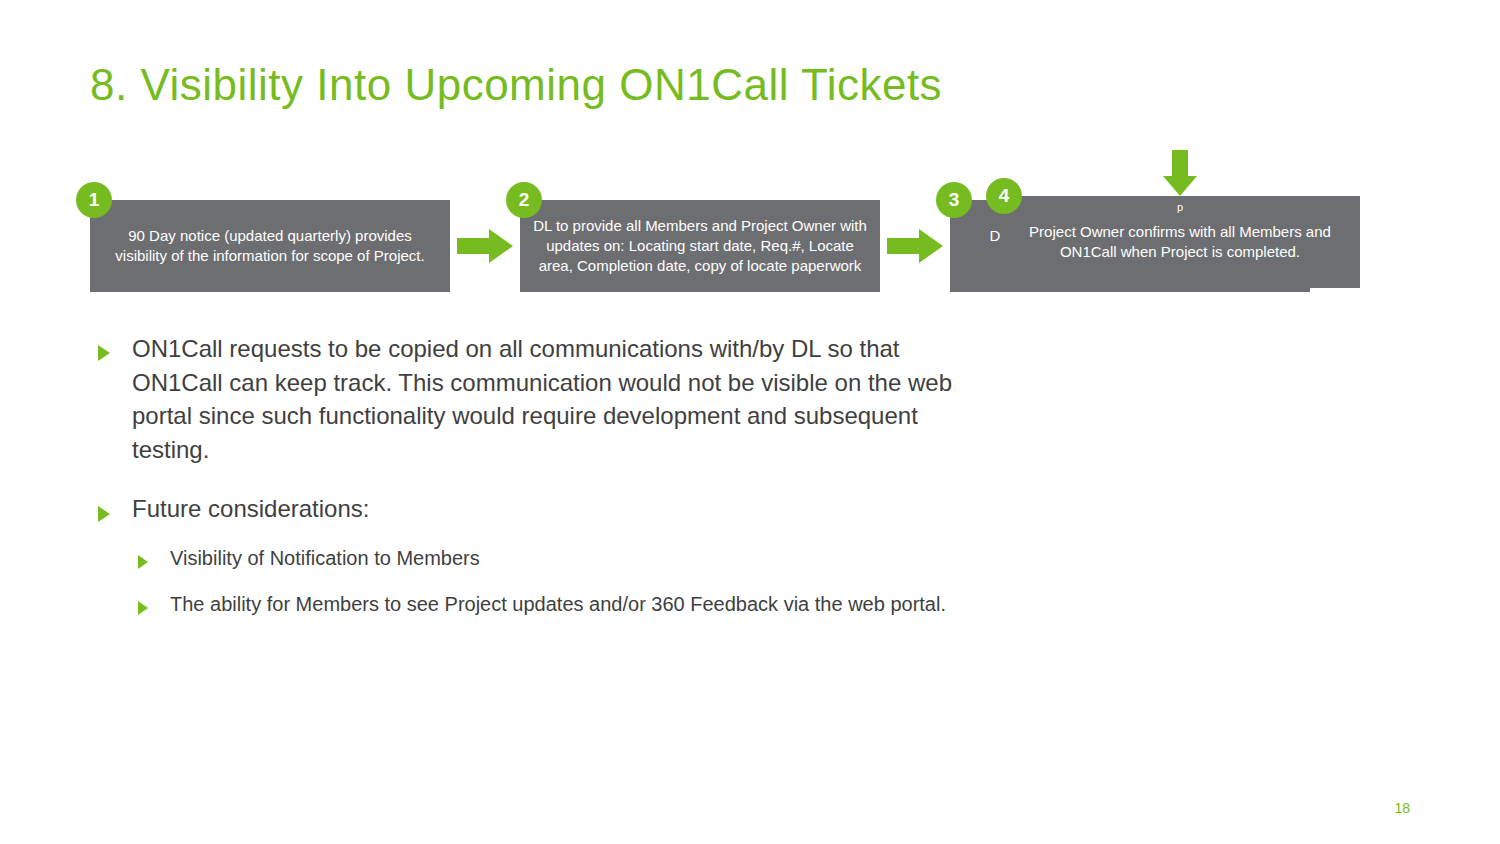8. Visibility Into Upcoming ON1Call Tickets
1
90 Day notice (updated quarterly) provides visibility of the information for scope of Project.
2
DL to provide all Members and Project Owner with updates on: Locating start date, Req.#, Locate area, Completion date, copy of locate paperwork
3
DL updates Locate Status in ON1Call 360 Feedback
4
p Project Owner confirms with all Members and ON1Call when Project is completed.
ON1Call requests to be copied on all communications with/by DL so that ON1Call can keep track. This communication would not be visible on the web portal since such functionality would require development and subsequent testing.
Future considerations:
Visibility of Notification to Members
The ability for Members to see Project updates and/or 360 Feedback via the web portal.
18